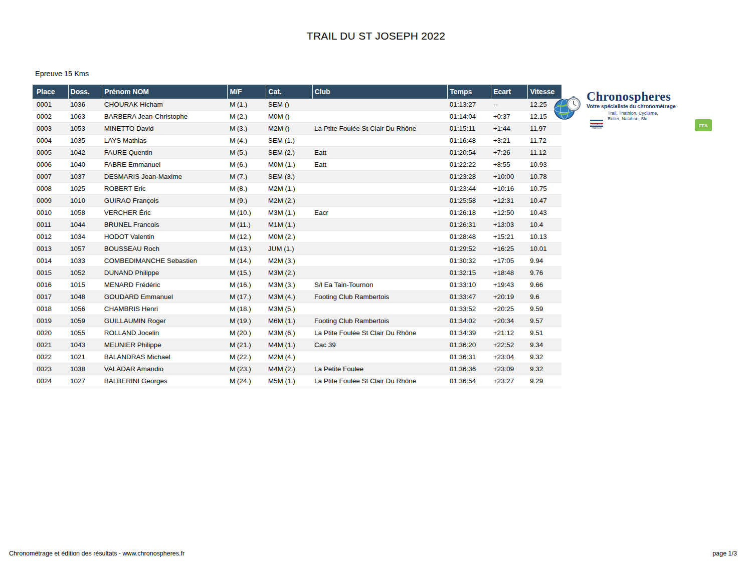TRAIL DU ST JOSEPH 2022
Chronospheres
Votre spécialiste du chronométrage
Trail, Triathlon, Cyclisme,
Roller, Natation, Ski
FEDERATION
FRANCAISE DE
TRIATHLON
FFA
Epreuve 15 Kms
| Place | Doss. | Prénom NOM | M/F | Cat. | Club | Temps | Ecart | Vitesse |
| --- | --- | --- | --- | --- | --- | --- | --- | --- |
| 0001 | 1036 | CHOURAK Hicham | M (1.) | SEM () | | 01:13:27 | -- | 12.25 |
| 0002 | 1063 | BARBERA Jean-Christophe | M (2.) | M0M () | | 01:14:04 | +0:37 | 12.15 |
| 0003 | 1053 | MINETTO David | M (3.) | M2M () | La Ptite Foulée St Clair Du Rhône | 01:15:11 | +1:44 | 11.97 |
| 0004 | 1035 | LAYS Mathias | M (4.) | SEM (1.) | | 01:16:48 | +3:21 | 11.72 |
| 0005 | 1042 | FAURE Quentin | M (5.) | SEM (2.) | Eatt | 01:20:54 | +7:26 | 11.12 |
| 0006 | 1040 | FABRE Emmanuel | M (6.) | M0M (1.) | Eatt | 01:22:22 | +8:55 | 10.93 |
| 0007 | 1037 | DESMARIS Jean-Maxime | M (7.) | SEM (3.) | | 01:23:28 | +10:00 | 10.78 |
| 0008 | 1025 | ROBERT Eric | M (8.) | M2M (1.) | | 01:23:44 | +10:16 | 10.75 |
| 0009 | 1010 | GUIRAO François | M (9.) | M2M (2.) | | 01:25:58 | +12:31 | 10.47 |
| 0010 | 1058 | VERCHER Éric | M (10.) | M3M (1.) | Eacr | 01:26:18 | +12:50 | 10.43 |
| 0011 | 1044 | BRUNEL Francois | M (11.) | M1M (1.) | | 01:26:31 | +13:03 | 10.4 |
| 0012 | 1034 | HODOT Valentin | M (12.) | M0M (2.) | | 01:28:48 | +15:21 | 10.13 |
| 0013 | 1057 | BOUSSEAU Roch | M (13.) | JUM (1.) | | 01:29:52 | +16:25 | 10.01 |
| 0014 | 1033 | COMBEDIMANCHE Sebastien | M (14.) | M2M (3.) | | 01:30:32 | +17:05 | 9.94 |
| 0015 | 1052 | DUNAND Philippe | M (15.) | M3M (2.) | | 01:32:15 | +18:48 | 9.76 |
| 0016 | 1015 | MENARD Frédéric | M (16.) | M3M (3.) | S/l Ea Tain-Tournon | 01:33:10 | +19:43 | 9.66 |
| 0017 | 1048 | GOUDARD Emmanuel | M (17.) | M3M (4.) | Footing Club Rambertois | 01:33:47 | +20:19 | 9.6 |
| 0018 | 1056 | CHAMBRIS Henri | M (18.) | M3M (5.) | | 01:33:52 | +20:25 | 9.59 |
| 0019 | 1059 | GUILLAUMIN Roger | M (19.) | M6M (1.) | Footing Club Rambertois | 01:34:02 | +20:34 | 9.57 |
| 0020 | 1055 | ROLLAND Jocelin | M (20.) | M3M (6.) | La Ptite Foulée St Clair Du Rhône | 01:34:39 | +21:12 | 9.51 |
| 0021 | 1043 | MEUNIER Philippe | M (21.) | M4M (1.) | Cac 39 | 01:36:20 | +22:52 | 9.34 |
| 0022 | 1021 | BALANDRAS Michael | M (22.) | M2M (4.) | | 01:36:31 | +23:04 | 9.32 |
| 0023 | 1038 | VALADAR Amandio | M (23.) | M4M (2.) | La Petite Foulee | 01:36:36 | +23:09 | 9.32 |
| 0024 | 1027 | BALBERINI Georges | M (24.) | M5M (1.) | La Ptite Foulée St Clair Du Rhône | 01:36:54 | +23:27 | 9.29 |
Chronométrage et édition des résultats - www.chronospheres.fr page 1/3